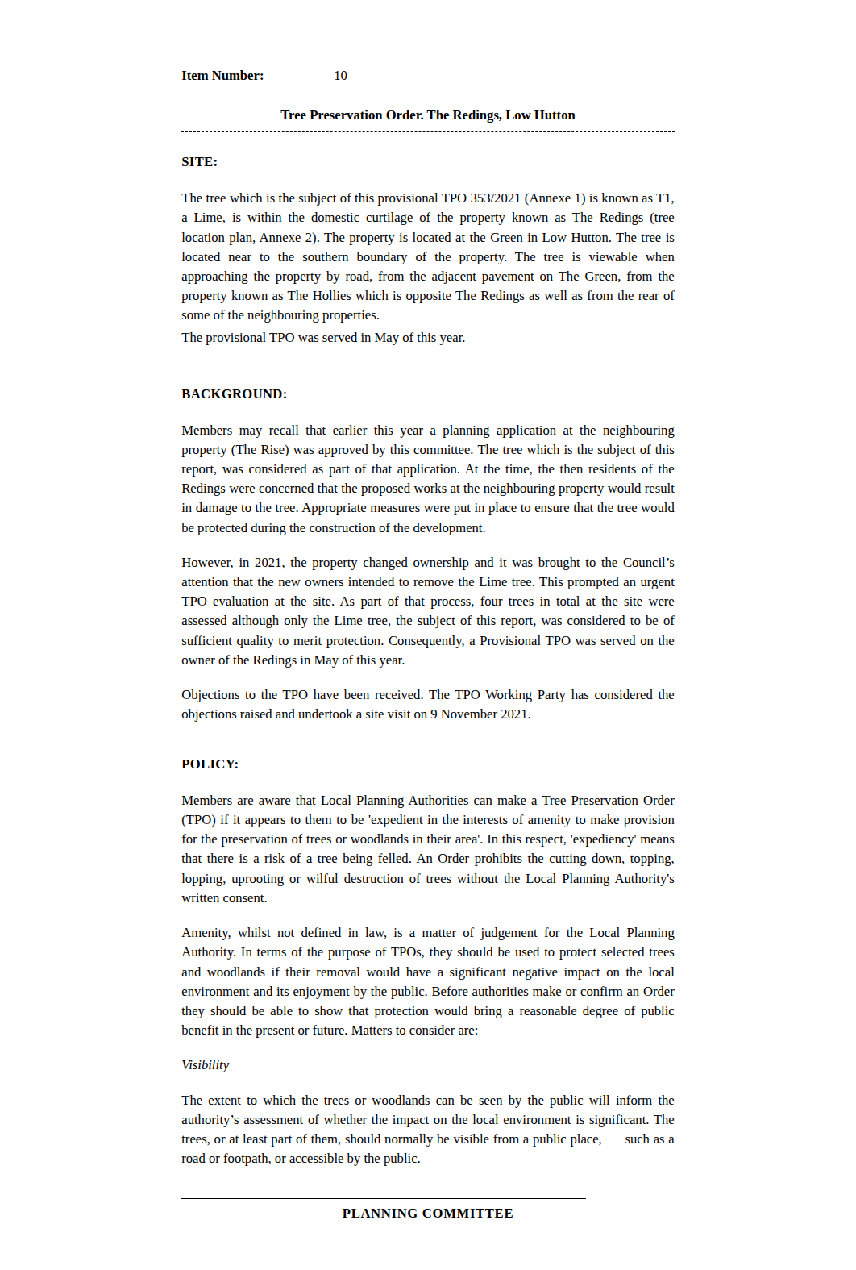Item Number: 10
Tree Preservation Order. The Redings, Low Hutton
SITE:
The tree which is the subject of this provisional TPO 353/2021 (Annexe 1) is known as T1, a Lime, is within the domestic curtilage of the property known as The Redings (tree location plan, Annexe 2). The property is located at the Green in Low Hutton. The tree is located near to the southern boundary of the property. The tree is viewable when approaching the property by road, from the adjacent pavement on The Green, from the property known as The Hollies which is opposite The Redings as well as from the rear of some of the neighbouring properties.
The provisional TPO was served in May of this year.
BACKGROUND:
Members may recall that earlier this year a planning application at the neighbouring property (The Rise) was approved by this committee. The tree which is the subject of this report, was considered as part of that application. At the time, the then residents of the Redings were concerned that the proposed works at the neighbouring property would result in damage to the tree. Appropriate measures were put in place to ensure that the tree would be protected during the construction of the development.
However, in 2021, the property changed ownership and it was brought to the Council’s attention that the new owners intended to remove the Lime tree. This prompted an urgent TPO evaluation at the site. As part of that process, four trees in total at the site were assessed although only the Lime tree, the subject of this report, was considered to be of sufficient quality to merit protection. Consequently, a Provisional TPO was served on the owner of the Redings in May of this year.
Objections to the TPO have been received. The TPO Working Party has considered the objections raised and undertook a site visit on 9 November 2021.
POLICY:
Members are aware that Local Planning Authorities can make a Tree Preservation Order (TPO) if it appears to them to be 'expedient in the interests of amenity to make provision for the preservation of trees or woodlands in their area'. In this respect, 'expediency' means that there is a risk of a tree being felled. An Order prohibits the cutting down, topping, lopping, uprooting or wilful destruction of trees without the Local Planning Authority's written consent.
Amenity, whilst not defined in law, is a matter of judgement for the Local Planning Authority. In terms of the purpose of TPOs, they should be used to protect selected trees and woodlands if their removal would have a significant negative impact on the local environment and its enjoyment by the public. Before authorities make or confirm an Order they should be able to show that protection would bring a reasonable degree of public benefit in the present or future. Matters to consider are:
Visibility
The extent to which the trees or woodlands can be seen by the public will inform the authority’s assessment of whether the impact on the local environment is significant. The trees, or at least part of them, should normally be visible from a public place, such as a road or footpath, or accessible by the public.
PLANNING COMMITTEE